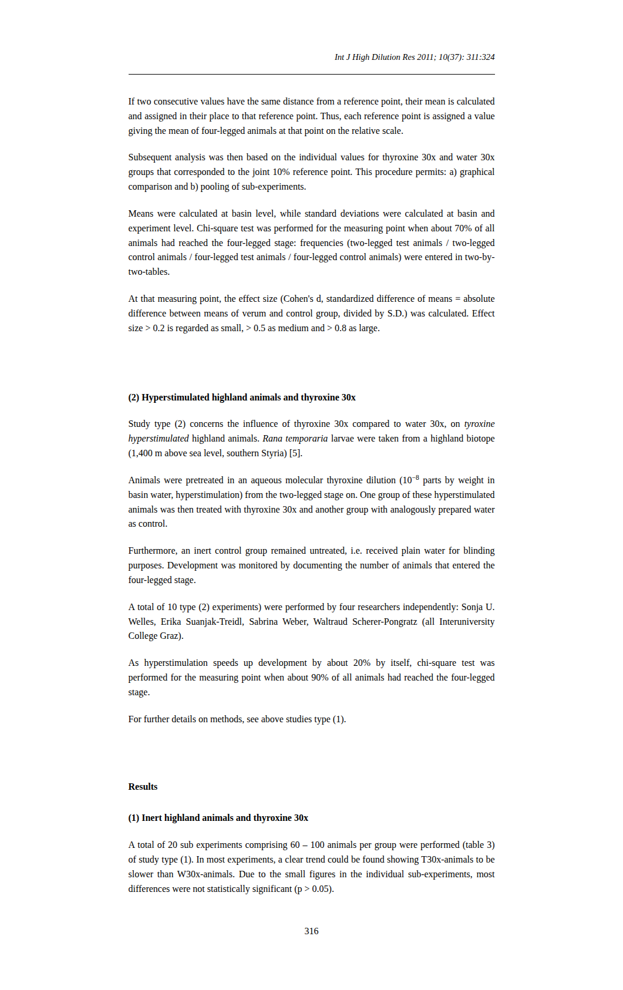Int J High Dilution Res 2011; 10(37): 311:324
If two consecutive values have the same distance from a reference point, their mean is calculated and assigned in their place to that reference point. Thus, each reference point is assigned a value giving the mean of four-legged animals at that point on the relative scale.
Subsequent analysis was then based on the individual values for thyroxine 30x and water 30x groups that corresponded to the joint 10% reference point. This procedure permits: a) graphical comparison and b) pooling of sub-experiments.
Means were calculated at basin level, while standard deviations were calculated at basin and experiment level. Chi-square test was performed for the measuring point when about 70% of all animals had reached the four-legged stage: frequencies (two-legged test animals / two-legged control animals / four-legged test animals / four-legged control animals) were entered in two-by-two-tables.
At that measuring point, the effect size (Cohen's d, standardized difference of means = absolute difference between means of verum and control group, divided by S.D.) was calculated. Effect size > 0.2 is regarded as small, > 0.5 as medium and > 0.8 as large.
(2) Hyperstimulated highland animals and thyroxine 30x
Study type (2) concerns the influence of thyroxine 30x compared to water 30x, on tyroxine hyperstimulated highland animals. Rana temporaria larvae were taken from a highland biotope (1,400 m above sea level, southern Styria) [5].
Animals were pretreated in an aqueous molecular thyroxine dilution (10−8 parts by weight in basin water, hyperstimulation) from the two-legged stage on. One group of these hyperstimulated animals was then treated with thyroxine 30x and another group with analogously prepared water as control.
Furthermore, an inert control group remained untreated, i.e. received plain water for blinding purposes. Development was monitored by documenting the number of animals that entered the four-legged stage.
A total of 10 type (2) experiments) were performed by four researchers independently: Sonja U. Welles, Erika Suanjak-Treidl, Sabrina Weber, Waltraud Scherer-Pongratz (all Interuniversity College Graz).
As hyperstimulation speeds up development by about 20% by itself, chi-square test was performed for the measuring point when about 90% of all animals had reached the four-legged stage.
For further details on methods, see above studies type (1).
Results
(1) Inert highland animals and thyroxine 30x
A total of 20 sub experiments comprising 60 – 100 animals per group were performed (table 3) of study type (1). In most experiments, a clear trend could be found showing T30x-animals to be slower than W30x-animals. Due to the small figures in the individual sub-experiments, most differences were not statistically significant (p > 0.05).
316